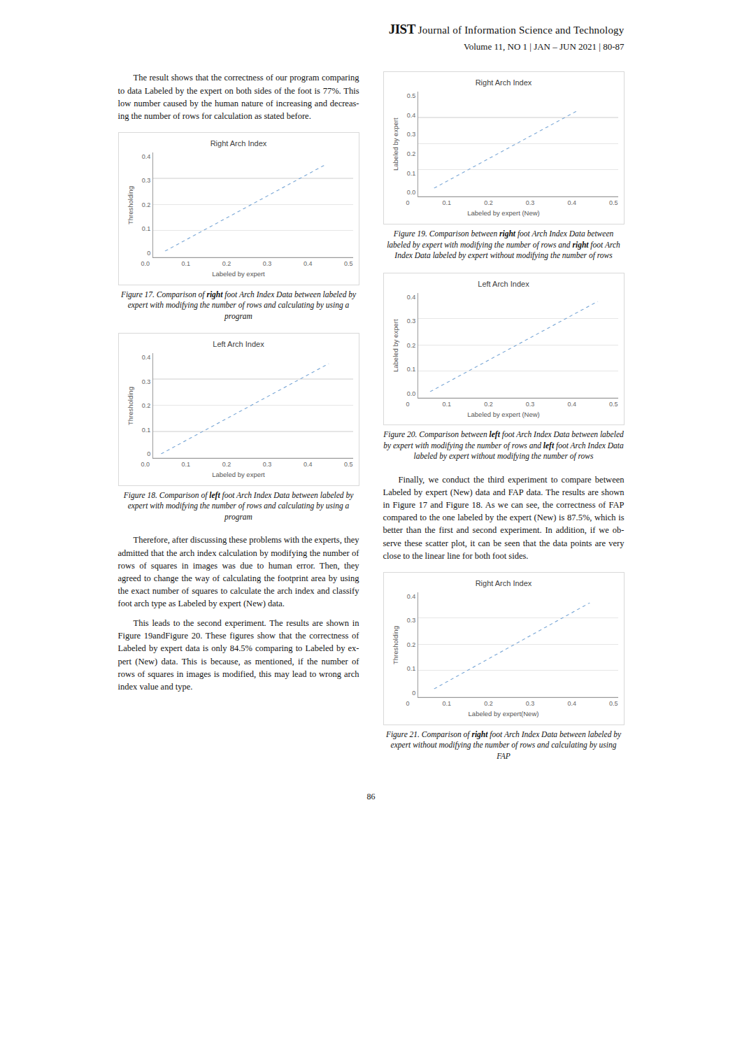JISTJournal of Information Science and Technology
Volume 11, NO 1 | JAN – JUN 2021 | 80-87
The result shows that the correctness of our program comparing to data Labeled by the expert on both sides of the foot is 77%. This low number caused by the human nature of increasing and decreasing the number of rows for calculation as stated before.
Right Arch Index
Thresholding
0.40.30.20.10
0.00.10.20.30.40.5
Labeled by expert
Figure 17. Comparison of right foot Arch Index Data between labeled by expert with modifying the number of rows and calculating by using a program
Left Arch Index
Thresholding
0.40.30.20.10
0.00.10.20.30.40.5
Labeled by expert
Figure 18. Comparison of left foot Arch Index Data between labeled by expert with modifying the number of rows and calculating by using a program
Therefore, after discussing these problems with the experts, they admitted that the arch index calculation by modifying the number of rows of squares in images was due to human error. Then, they agreed to change the way of calculating the footprint area by using the exact number of squares to calculate the arch index and classify foot arch type as Labeled by expert (New) data.
This leads to the second experiment. The results are shown in Figure 19andFigure 20. These figures show that the correctness of Labeled by expert data is only 84.5% comparing to Labeled by expert (New) data. This is because, as mentioned, if the number of rows of squares in images is modified, this may lead to wrong arch index value and type.
Right Arch Index
Labeled by expert
0.50.40.30.20.10.0
00.10.20.30.40.5
Labeled by expert (New)
Figure 19. Comparison between right foot Arch Index Data between labeled by expert with modifying the number of rows and right foot Arch Index Data labeled by expert without modifying the number of rows
Left Arch Index
Labeled by expert
0.40.30.20.10.0
00.10.20.30.40.5
Labeled by expert (New)
Figure 20. Comparison between left foot Arch Index Data between labeled by expert with modifying the number of rows and left foot Arch Index Data labeled by expert without modifying the number of rows
Finally, we conduct the third experiment to compare between Labeled by expert (New) data and FAP data. The results are shown in Figure 17 and Figure 18. As we can see, the correctness of FAP compared to the one labeled by the expert (New) is 87.5%, which is better than the first and second experiment. In addition, if we observe these scatter plot, it can be seen that the data points are very close to the linear line for both foot sides.
Right Arch Index
Thresholding
0.40.30.20.10
00.10.20.30.40.5
Labeled by expert(New)
Figure 21. Comparison of right foot Arch Index Data between labeled by expert without modifying the number of rows and calculating by using FAP
86